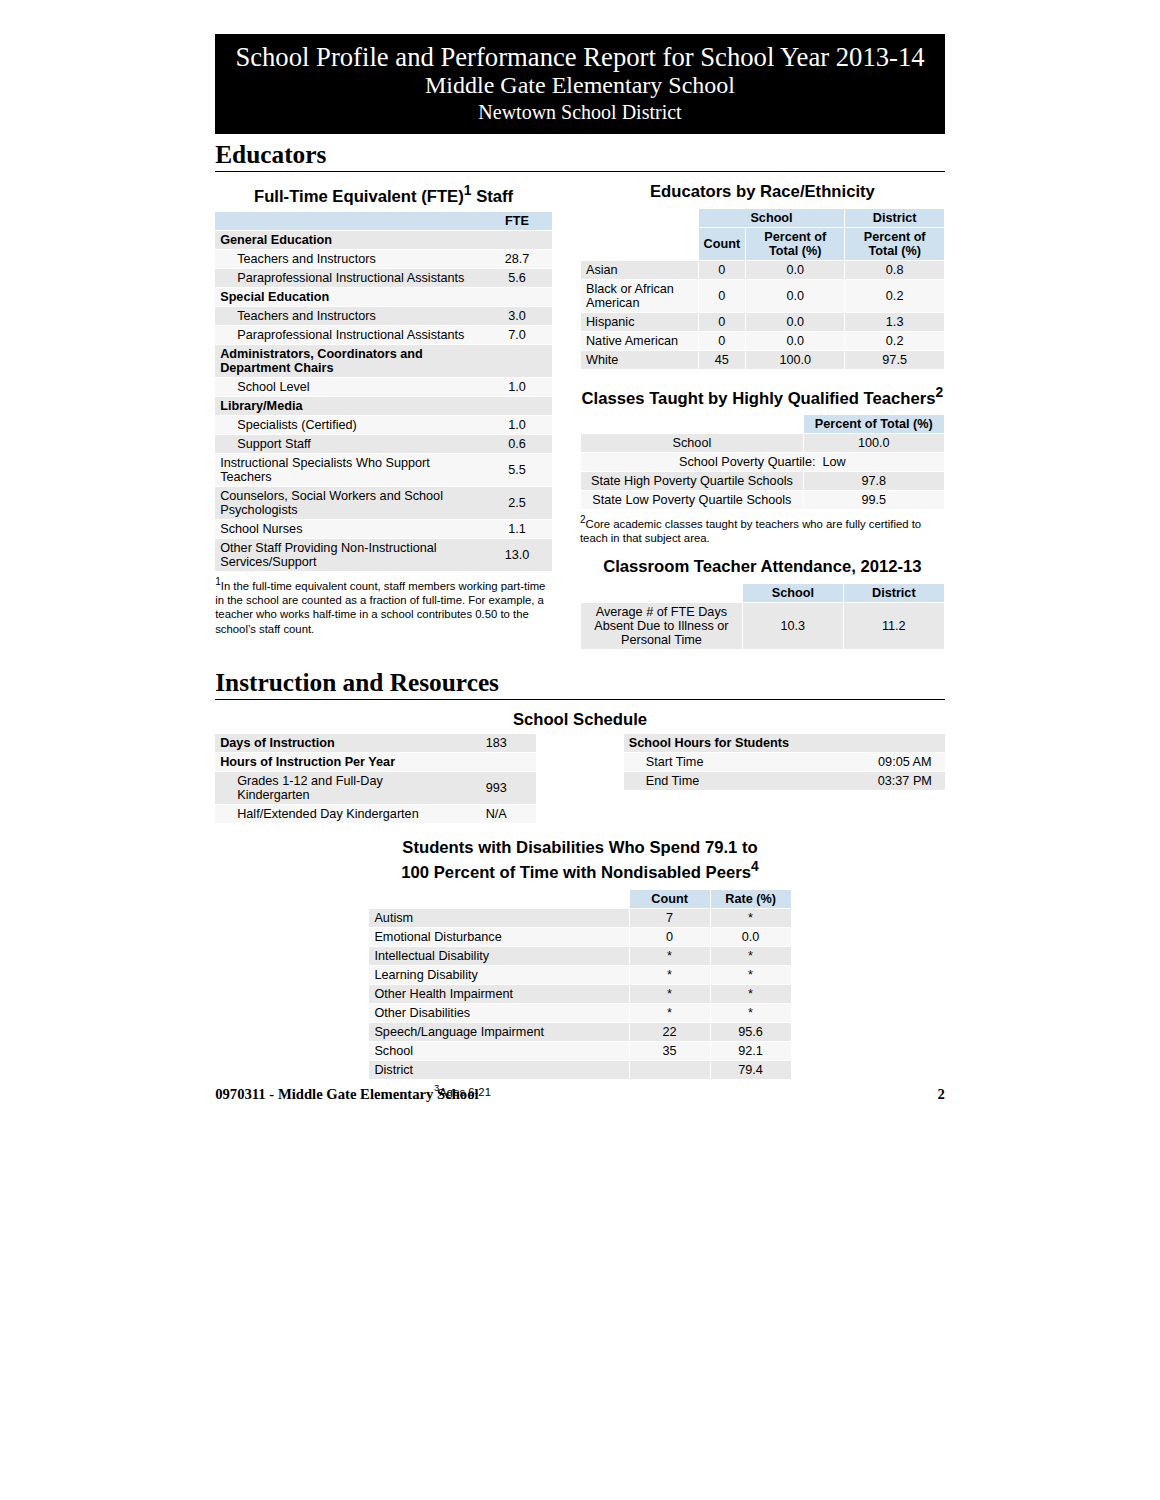School Profile and Performance Report for School Year 2013-14
Middle Gate Elementary School
Newtown School District
Educators
Full-Time Equivalent (FTE)1 Staff
| | FTE |
| General Education | |
| Teachers and Instructors | 28.7 |
| Paraprofessional Instructional Assistants | 5.6 |
| Special Education | |
| Teachers and Instructors | 3.0 |
| Paraprofessional Instructional Assistants | 7.0 |
| Administrators, Coordinators and Department Chairs | |
| School Level | 1.0 |
| Library/Media | |
| Specialists (Certified) | 1.0 |
| Support Staff | 0.6 |
| Instructional Specialists Who Support Teachers | 5.5 |
| Counselors, Social Workers and School Psychologists | 2.5 |
| School Nurses | 1.1 |
| Other Staff Providing Non-Instructional Services/Support | 13.0 |
1In the full-time equivalent count, staff members working part-time in the school are counted as a fraction of full-time. For example, a teacher who works half-time in a school contributes 0.50 to the school’s staff count.
Educators by Race/Ethnicity
| | School | District |
| --- | --- | --- |
| | Count | Percent of Total (%) | Percent of Total (%) |
| Asian | 0 | 0.0 | 0.8 |
| Black or African American | 0 | 0.0 | 0.2 |
| Hispanic | 0 | 0.0 | 1.3 |
| Native American | 0 | 0.0 | 0.2 |
| White | 45 | 100.0 | 97.5 |
Classes Taught by Highly Qualified Teachers2
| | Percent of Total (%) |
| --- | --- |
| School | 100.0 |
| School Poverty Quartile: Low |
| State High Poverty Quartile Schools | 97.8 |
| State Low Poverty Quartile Schools | 99.5 |
2Core academic classes taught by teachers who are fully certified to teach in that subject area.
Classroom Teacher Attendance, 2012-13
| | School | District |
| --- | --- | --- |
| Average # of FTE Days Absent Due to Illness or Personal Time | 10.3 | 11.2 |
Instruction and Resources
School Schedule
| Days of Instruction | 183 |
| Hours of Instruction Per Year | |
| Grades 1-12 and Full-Day Kindergarten | 993 |
| Half/Extended Day Kindergarten | N/A |
| School Hours for Students | |
| Start Time | 09:05 AM |
| End Time | 03:37 PM |
Students with Disabilities Who Spend 79.1 to
100 Percent of Time with Nondisabled Peers4
| | Count | Rate (%) |
| --- | --- | --- |
| Autism | 7 | * |
| Emotional Disturbance | 0 | 0.0 |
| Intellectual Disability | * | * |
| Learning Disability | * | * |
| Other Health Impairment | * | * |
| Other Disabilities | * | * |
| Speech/Language Impairment | 22 | 95.6 |
| School | 35 | 92.1 |
| District | | 79.4 |
3Ages 6-21
0970311 - Middle Gate Elementary School
2